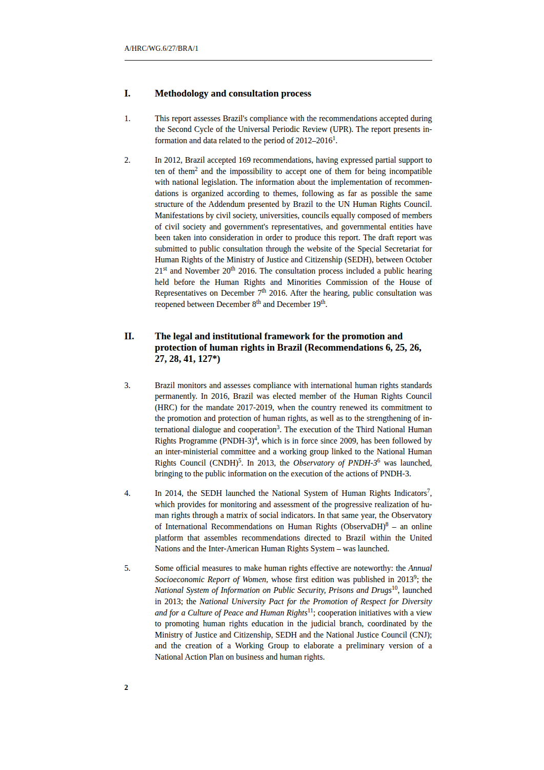A/HRC/WG.6/27/BRA/1
I. Methodology and consultation process
1. This report assesses Brazil's compliance with the recommendations accepted during the Second Cycle of the Universal Periodic Review (UPR). The report presents information and data related to the period of 2012–20161.
2. In 2012, Brazil accepted 169 recommendations, having expressed partial support to ten of them2 and the impossibility to accept one of them for being incompatible with national legislation. The information about the implementation of recommendations is organized according to themes, following as far as possible the same structure of the Addendum presented by Brazil to the UN Human Rights Council. Manifestations by civil society, universities, councils equally composed of members of civil society and government's representatives, and governmental entities have been taken into consideration in order to produce this report. The draft report was submitted to public consultation through the website of the Special Secretariat for Human Rights of the Ministry of Justice and Citizenship (SEDH), between October 21st and November 20th 2016. The consultation process included a public hearing held before the Human Rights and Minorities Commission of the House of Representatives on December 7th 2016. After the hearing, public consultation was reopened between December 8th and December 19th.
II. The legal and institutional framework for the promotion and protection of human rights in Brazil (Recommendations 6, 25, 26, 27, 28, 41, 127*)
3. Brazil monitors and assesses compliance with international human rights standards permanently. In 2016, Brazil was elected member of the Human Rights Council (HRC) for the mandate 2017-2019, when the country renewed its commitment to the promotion and protection of human rights, as well as to the strengthening of international dialogue and cooperation3. The execution of the Third National Human Rights Programme (PNDH-3)4, which is in force since 2009, has been followed by an inter-ministerial committee and a working group linked to the National Human Rights Council (CNDH)5. In 2013, the Observatory of PNDH-36 was launched, bringing to the public information on the execution of the actions of PNDH-3.
4. In 2014, the SEDH launched the National System of Human Rights Indicators7, which provides for monitoring and assessment of the progressive realization of human rights through a matrix of social indicators. In that same year, the Observatory of International Recommendations on Human Rights (ObservaDH)8 – an online platform that assembles recommendations directed to Brazil within the United Nations and the Inter-American Human Rights System – was launched.
5. Some official measures to make human rights effective are noteworthy: the Annual Socioeconomic Report of Women, whose first edition was published in 20139; the National System of Information on Public Security, Prisons and Drugs10, launched in 2013; the National University Pact for the Promotion of Respect for Diversity and for a Culture of Peace and Human Rights11; cooperation initiatives with a view to promoting human rights education in the judicial branch, coordinated by the Ministry of Justice and Citizenship, SEDH and the National Justice Council (CNJ); and the creation of a Working Group to elaborate a preliminary version of a National Action Plan on business and human rights.
2